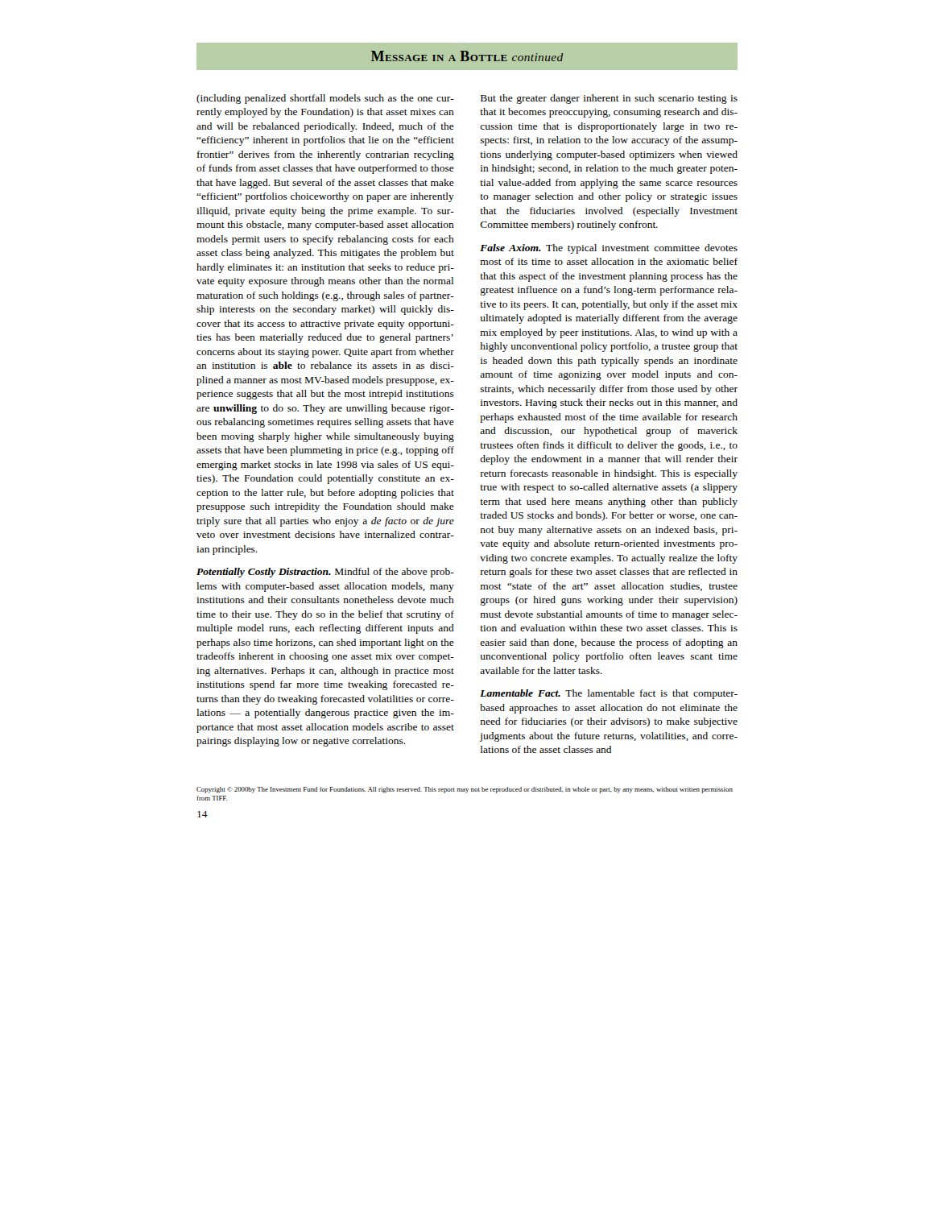Message in a Bottle continued
(including penalized shortfall models such as the one currently employed by the Foundation) is that asset mixes can and will be rebalanced periodically. Indeed, much of the “efficiency” inherent in portfolios that lie on the “efficient frontier” derives from the inherently contrarian recycling of funds from asset classes that have outperformed to those that have lagged. But several of the asset classes that make “efficient” portfolios choiceworthy on paper are inherently illiquid, private equity being the prime example. To surmount this obstacle, many computer-based asset allocation models permit users to specify rebalancing costs for each asset class being analyzed. This mitigates the problem but hardly eliminates it: an institution that seeks to reduce private equity exposure through means other than the normal maturation of such holdings (e.g., through sales of partnership interests on the secondary market) will quickly discover that its access to attractive private equity opportunities has been materially reduced due to general partners’ concerns about its staying power. Quite apart from whether an institution is able to rebalance its assets in as disciplined a manner as most MV-based models presuppose, experience suggests that all but the most intrepid institutions are unwilling to do so. They are unwilling because rigorous rebalancing sometimes requires selling assets that have been moving sharply higher while simultaneously buying assets that have been plummeting in price (e.g., topping off emerging market stocks in late 1998 via sales of US equities). The Foundation could potentially constitute an exception to the latter rule, but before adopting policies that presuppose such intrepidity the Foundation should make triply sure that all parties who enjoy a de facto or de jure veto over investment decisions have internalized contrarian principles.
Potentially Costly Distraction. Mindful of the above problems with computer-based asset allocation models, many institutions and their consultants nonetheless devote much time to their use. They do so in the belief that scrutiny of multiple model runs, each reflecting different inputs and perhaps also time horizons, can shed important light on the tradeoffs inherent in choosing one asset mix over competing alternatives. Perhaps it can, although in practice most institutions spend far more time tweaking forecasted returns than they do tweaking forecasted volatilities or correlations — a potentially dangerous practice given the importance that most asset allocation models ascribe to asset pairings displaying low or negative correlations.
But the greater danger inherent in such scenario testing is that it becomes preoccupying, consuming research and discussion time that is disproportionately large in two respects: first, in relation to the low accuracy of the assumptions underlying computer-based optimizers when viewed in hindsight; second, in relation to the much greater potential value-added from applying the same scarce resources to manager selection and other policy or strategic issues that the fiduciaries involved (especially Investment Committee members) routinely confront.
False Axiom. The typical investment committee devotes most of its time to asset allocation in the axiomatic belief that this aspect of the investment planning process has the greatest influence on a fund’s long-term performance relative to its peers. It can, potentially, but only if the asset mix ultimately adopted is materially different from the average mix employed by peer institutions. Alas, to wind up with a highly unconventional policy portfolio, a trustee group that is headed down this path typically spends an inordinate amount of time agonizing over model inputs and constraints, which necessarily differ from those used by other investors. Having stuck their necks out in this manner, and perhaps exhausted most of the time available for research and discussion, our hypothetical group of maverick trustees often finds it difficult to deliver the goods, i.e., to deploy the endowment in a manner that will render their return forecasts reasonable in hindsight. This is especially true with respect to so-called alternative assets (a slippery term that used here means anything other than publicly traded US stocks and bonds). For better or worse, one cannot buy many alternative assets on an indexed basis, private equity and absolute return-oriented investments providing two concrete examples. To actually realize the lofty return goals for these two asset classes that are reflected in most “state of the art” asset allocation studies, trustee groups (or hired guns working under their supervision) must devote substantial amounts of time to manager selection and evaluation within these two asset classes. This is easier said than done, because the process of adopting an unconventional policy portfolio often leaves scant time available for the latter tasks.
Lamentable Fact. The lamentable fact is that computer-based approaches to asset allocation do not eliminate the need for fiduciaries (or their advisors) to make subjective judgments about the future returns, volatilities, and correlations of the asset classes and
Copyright © 2000by The Investment Fund for Foundations. All rights reserved. This report may not be reproduced or distributed, in whole or part, by any means, without written permission from TIFF.
14